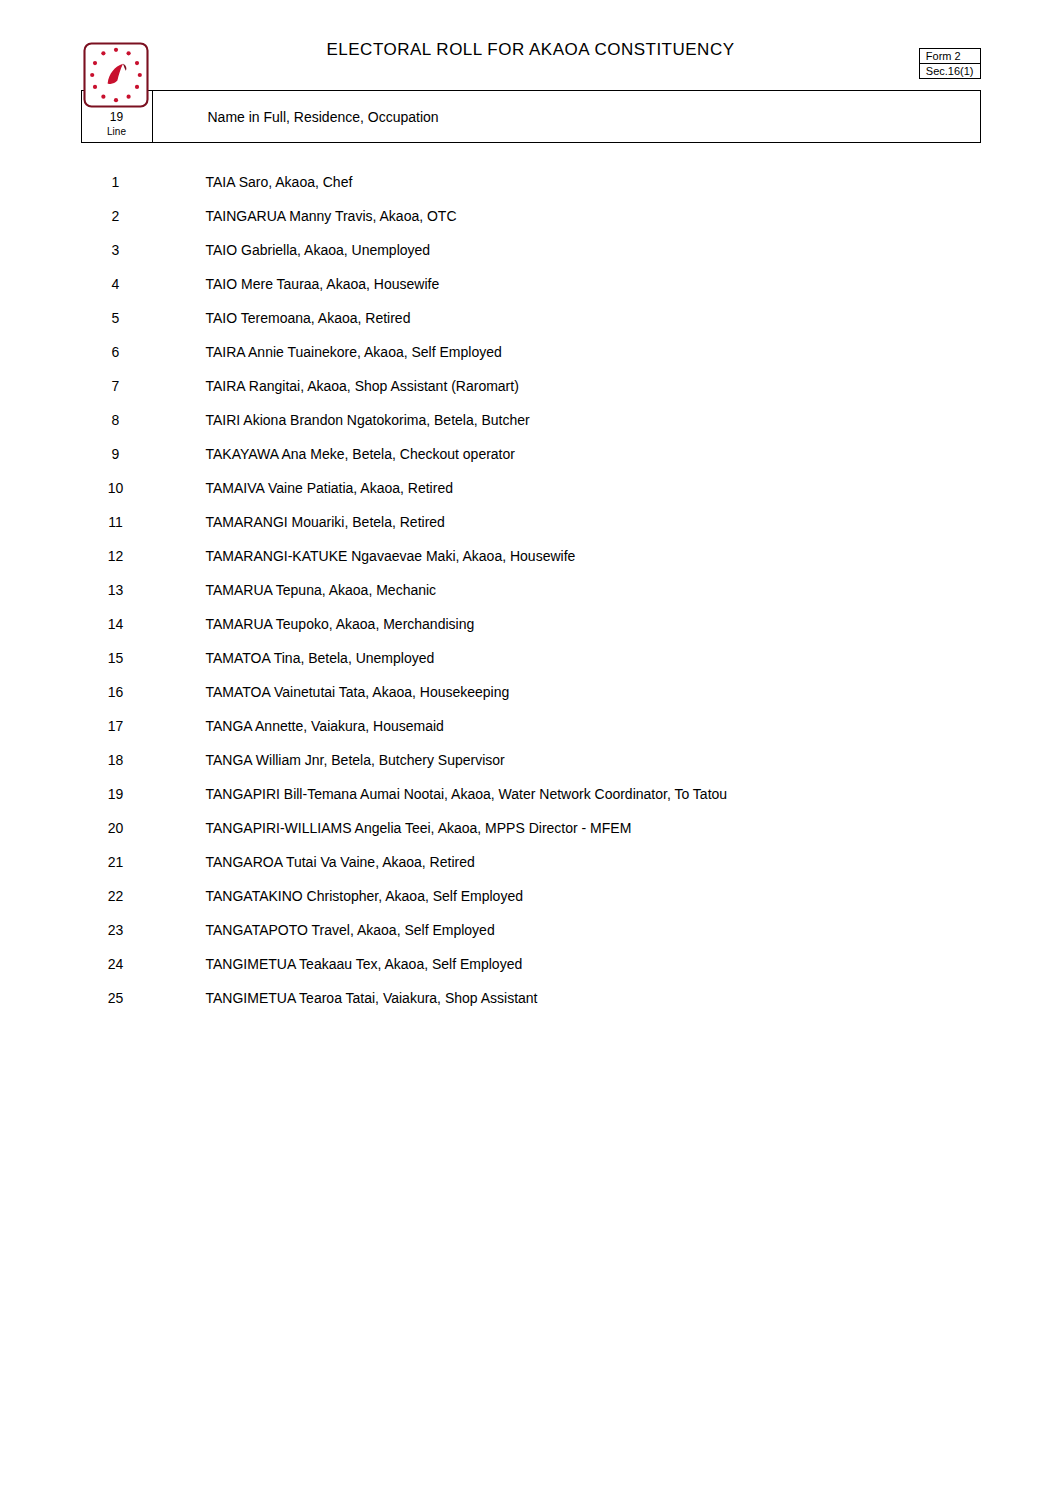ELECTORAL ROLL FOR AKAOA CONSTITUENCY
Form 2
Sec.16(1)
Page
19
Line
Name in Full, Residence, Occupation
| 1 | TAIA Saro, Akaoa, Chef |
| 2 | TAINGARUA Manny Travis, Akaoa, OTC |
| 3 | TAIO Gabriella, Akaoa, Unemployed |
| 4 | TAIO Mere Tauraa, Akaoa, Housewife |
| 5 | TAIO Teremoana, Akaoa, Retired |
| 6 | TAIRA Annie Tuainekore, Akaoa, Self Employed |
| 7 | TAIRA Rangitai, Akaoa, Shop Assistant (Raromart) |
| 8 | TAIRI Akiona Brandon Ngatokorima, Betela, Butcher |
| 9 | TAKAYAWA Ana Meke, Betela, Checkout operator |
| 10 | TAMAIVA Vaine Patiatia, Akaoa, Retired |
| 11 | TAMARANGI Mouariki, Betela, Retired |
| 12 | TAMARANGI-KATUKE Ngavaevae Maki, Akaoa, Housewife |
| 13 | TAMARUA Tepuna, Akaoa, Mechanic |
| 14 | TAMARUA Teupoko, Akaoa, Merchandising |
| 15 | TAMATOA Tina, Betela, Unemployed |
| 16 | TAMATOA Vainetutai Tata, Akaoa, Housekeeping |
| 17 | TANGA Annette, Vaiakura, Housemaid |
| 18 | TANGA William Jnr, Betela, Butchery Supervisor |
| 19 | TANGAPIRI Bill-Temana Aumai Nootai, Akaoa, Water Network Coordinator, To Tatou |
| 20 | TANGAPIRI-WILLIAMS Angelia Teei, Akaoa, MPPS Director - MFEM |
| 21 | TANGAROA Tutai Va Vaine, Akaoa, Retired |
| 22 | TANGATAKINO Christopher, Akaoa, Self Employed |
| 23 | TANGATAPOTO Travel, Akaoa, Self Employed |
| 24 | TANGIMETUA Teakaau Tex, Akaoa, Self Employed |
| 25 | TANGIMETUA Tearoa Tatai, Vaiakura, Shop Assistant |